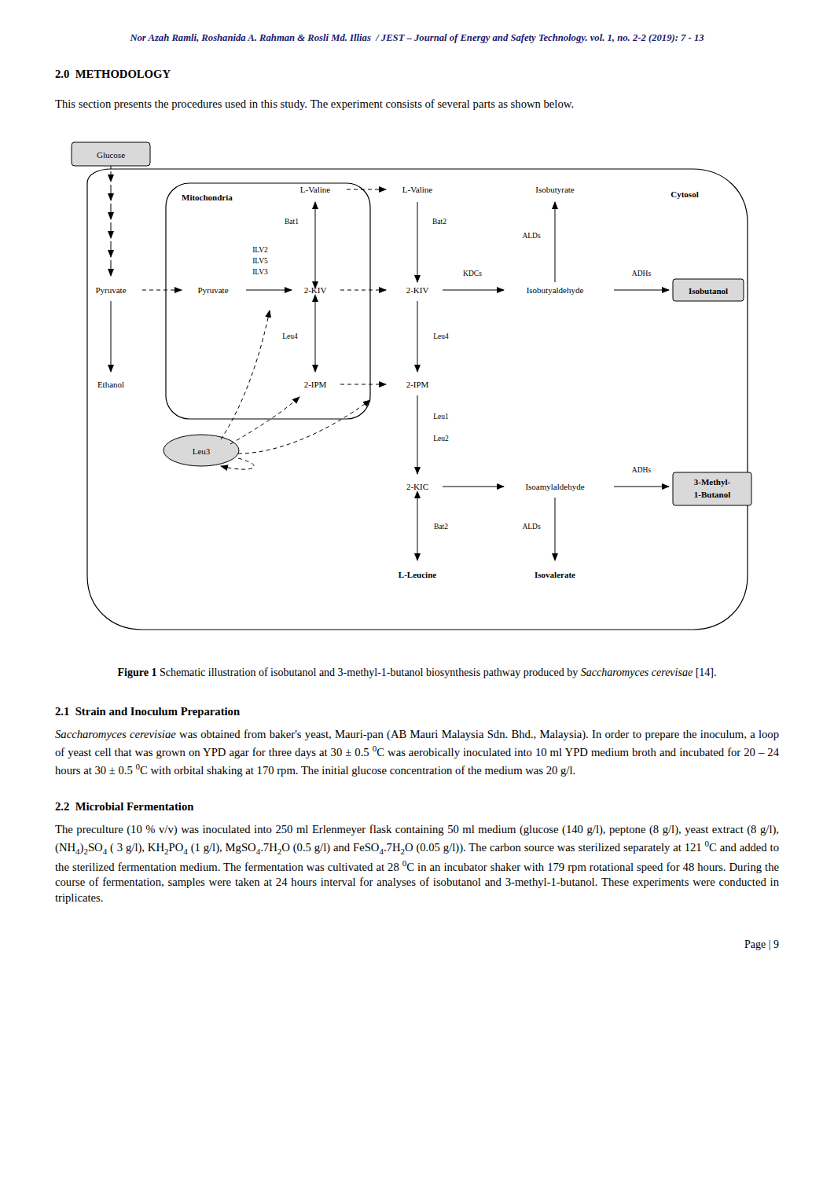Nor Azah Ramli, Roshanida A. Rahman & Rosli Md. Illias / JEST – Journal of Energy and Safety Technology. vol. 1, no. 2-2 (2019): 7 - 13
2.0 METHODOLOGY
This section presents the procedures used in this study. The experiment consists of several parts as shown below.
Glucose Mitochondria Cytosol Pyruvate Pyruvate 2-KIV ILV2 ILV5 ILV3 L-Valine Bat1 L-Valine 2-KIV Bat2 KDCs Isobutyaldehyde ADHs Isobutanol ALDs Isobutyrate Ethanol Leu4 2-IPM 2-IPM Leu4 Leu1 Leu2 2-KIC Leu3 Isoamylaldehyde ADHs 3-Methyl- 1-Butanol Bat2 L-Leucine ALDs Isovalerate
Figure 1 Schematic illustration of isobutanol and 3-methyl-1-butanol biosynthesis pathway produced by Saccharomyces cerevisae [14].
2.1 Strain and Inoculum Preparation
Saccharomyces cerevisiae was obtained from baker's yeast, Mauri-pan (AB Mauri Malaysia Sdn. Bhd., Malaysia). In order to prepare the inoculum, a loop of yeast cell that was grown on YPD agar for three days at 30 ± 0.5 0C was aerobically inoculated into 10 ml YPD medium broth and incubated for 20 – 24 hours at 30 ± 0.5 0C with orbital shaking at 170 rpm. The initial glucose concentration of the medium was 20 g/l.
2.2 Microbial Fermentation
The preculture (10 % v/v) was inoculated into 250 ml Erlenmeyer flask containing 50 ml medium (glucose (140 g/l), peptone (8 g/l), yeast extract (8 g/l), (NH4)2SO4 ( 3 g/l), KH2PO4 (1 g/l), MgSO4.7H2O (0.5 g/l) and FeSO4.7H2O (0.05 g/l)). The carbon source was sterilized separately at 121 0C and added to the sterilized fermentation medium. The fermentation was cultivated at 28 0C in an incubator shaker with 179 rpm rotational speed for 48 hours. During the course of fermentation, samples were taken at 24 hours interval for analyses of isobutanol and 3-methyl-1-butanol. These experiments were conducted in triplicates.
Page | 9